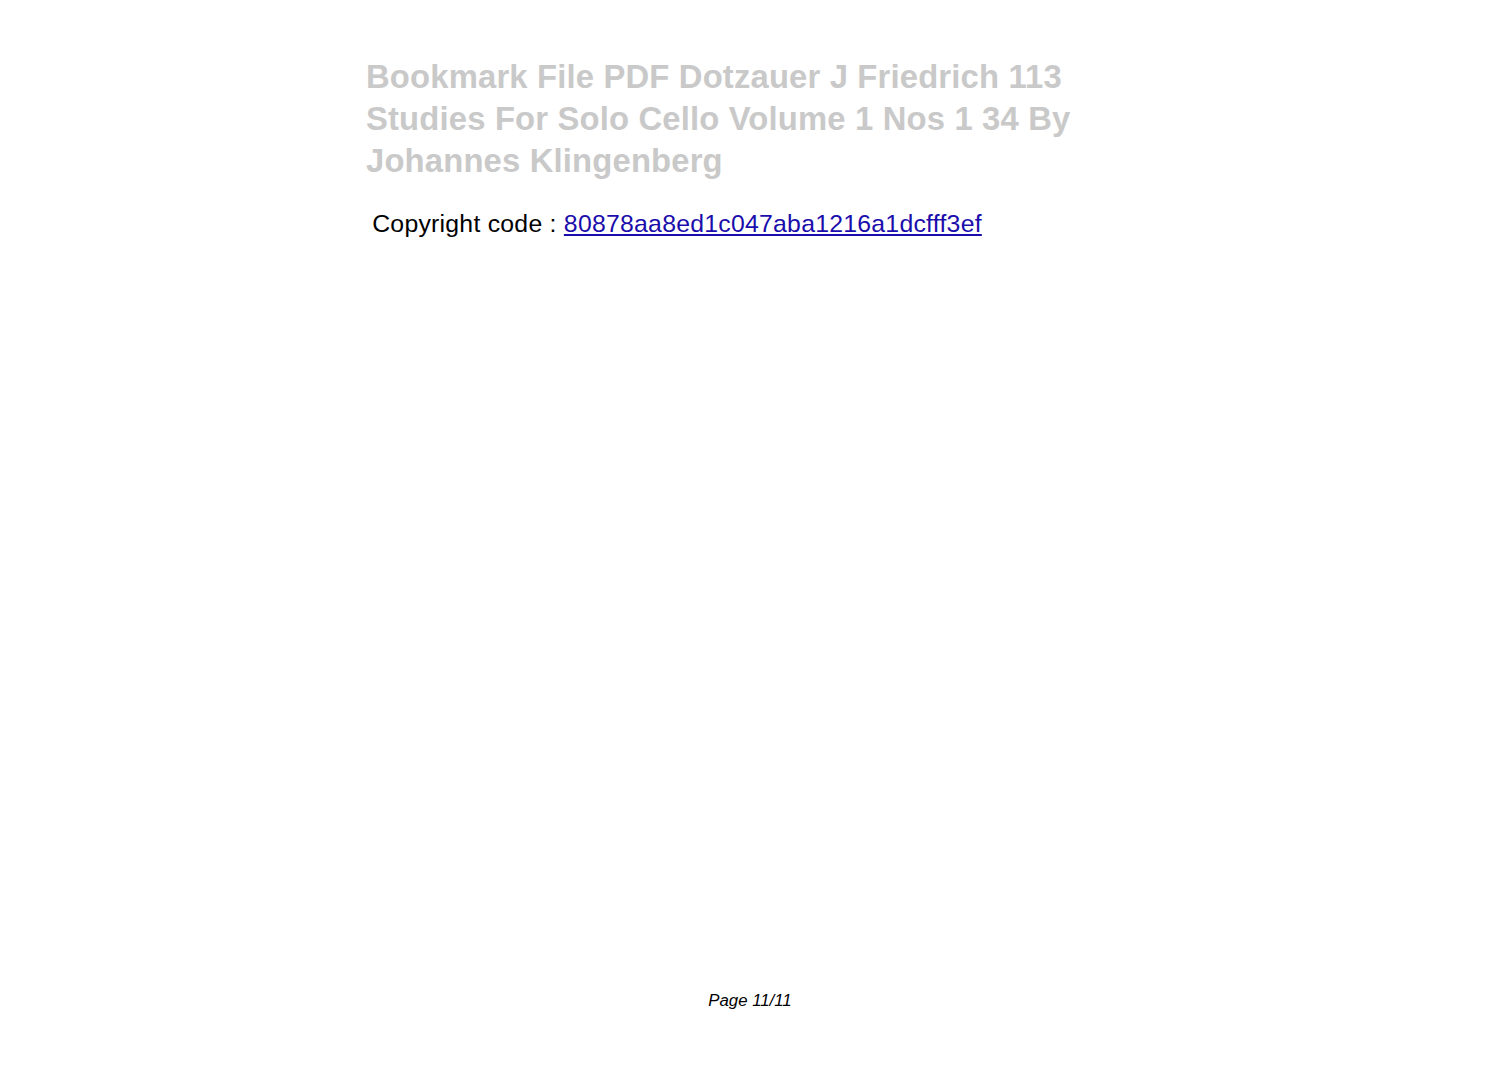Bookmark File PDF Dotzauer J Friedrich 113 Studies For Solo Cello Volume 1 Nos 1 34 By Johannes Klingenberg
Copyright code : 80878aa8ed1c047aba1216a1dcfff3ef
Page 11/11